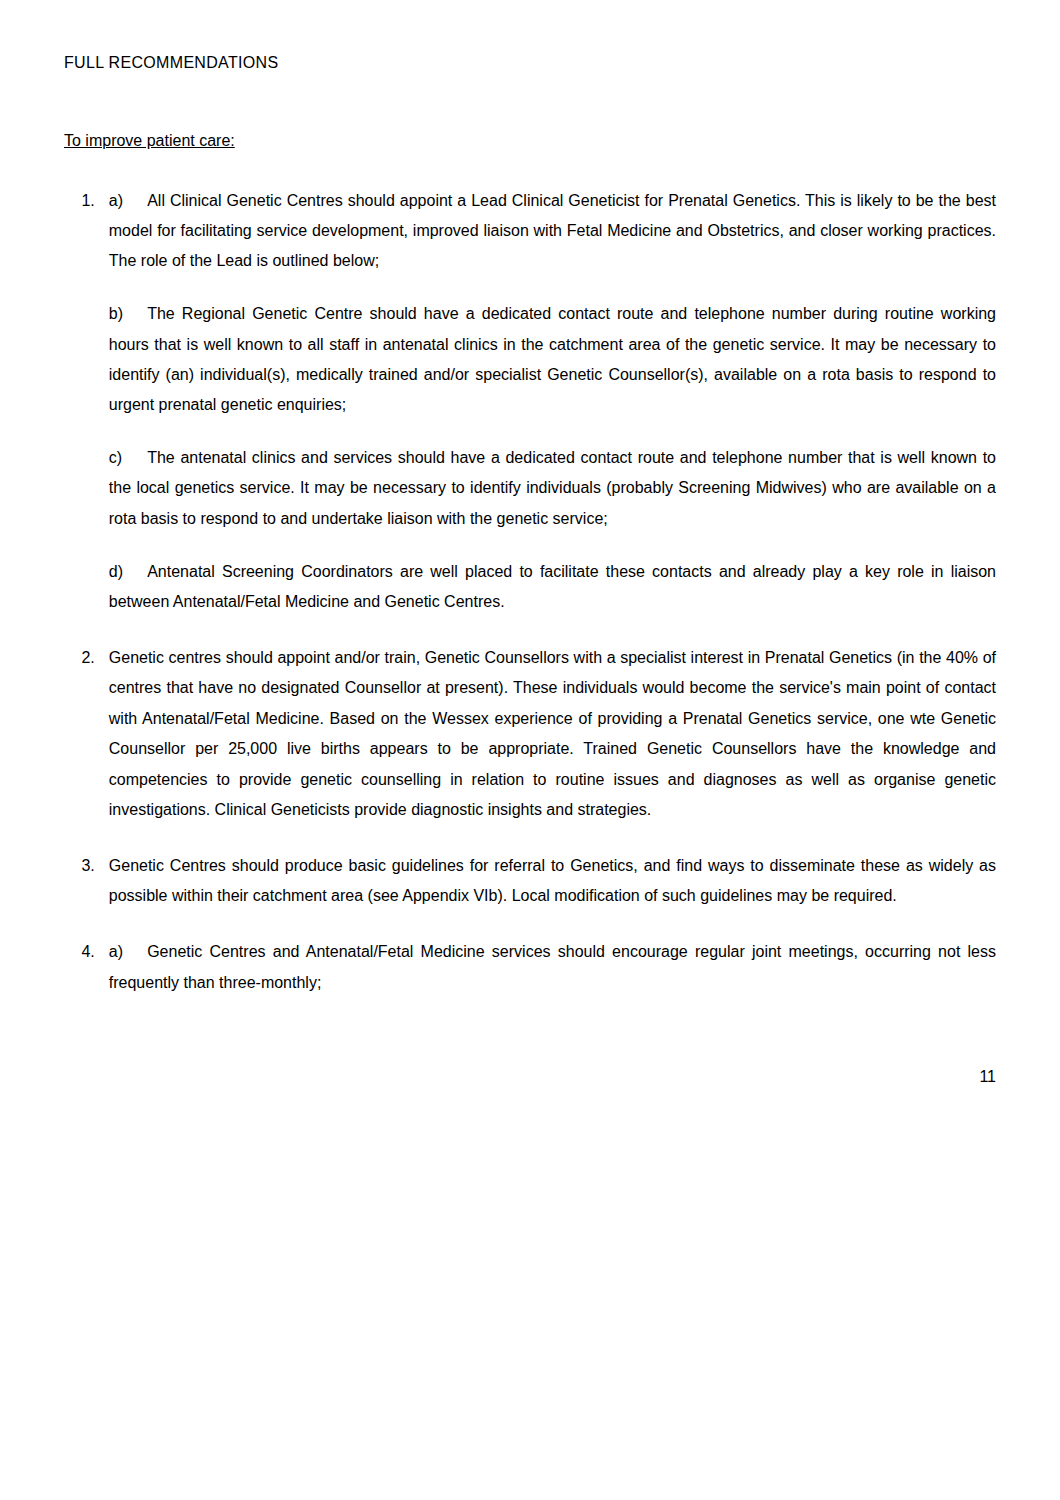FULL RECOMMENDATIONS
To improve patient care:
a) All Clinical Genetic Centres should appoint a Lead Clinical Geneticist for Prenatal Genetics. This is likely to be the best model for facilitating service development, improved liaison with Fetal Medicine and Obstetrics, and closer working practices. The role of the Lead is outlined below; b) The Regional Genetic Centre should have a dedicated contact route and telephone number during routine working hours that is well known to all staff in antenatal clinics in the catchment area of the genetic service. It may be necessary to identify (an) individual(s), medically trained and/or specialist Genetic Counsellor(s), available on a rota basis to respond to urgent prenatal genetic enquiries; c) The antenatal clinics and services should have a dedicated contact route and telephone number that is well known to the local genetics service. It may be necessary to identify individuals (probably Screening Midwives) who are available on a rota basis to respond to and undertake liaison with the genetic service; d) Antenatal Screening Coordinators are well placed to facilitate these contacts and already play a key role in liaison between Antenatal/Fetal Medicine and Genetic Centres.
Genetic centres should appoint and/or train, Genetic Counsellors with a specialist interest in Prenatal Genetics (in the 40% of centres that have no designated Counsellor at present). These individuals would become the service's main point of contact with Antenatal/Fetal Medicine. Based on the Wessex experience of providing a Prenatal Genetics service, one wte Genetic Counsellor per 25,000 live births appears to be appropriate. Trained Genetic Counsellors have the knowledge and competencies to provide genetic counselling in relation to routine issues and diagnoses as well as organise genetic investigations. Clinical Geneticists provide diagnostic insights and strategies.
Genetic Centres should produce basic guidelines for referral to Genetics, and find ways to disseminate these as widely as possible within their catchment area (see Appendix VIb). Local modification of such guidelines may be required.
a) Genetic Centres and Antenatal/Fetal Medicine services should encourage regular joint meetings, occurring not less frequently than three-monthly;
11